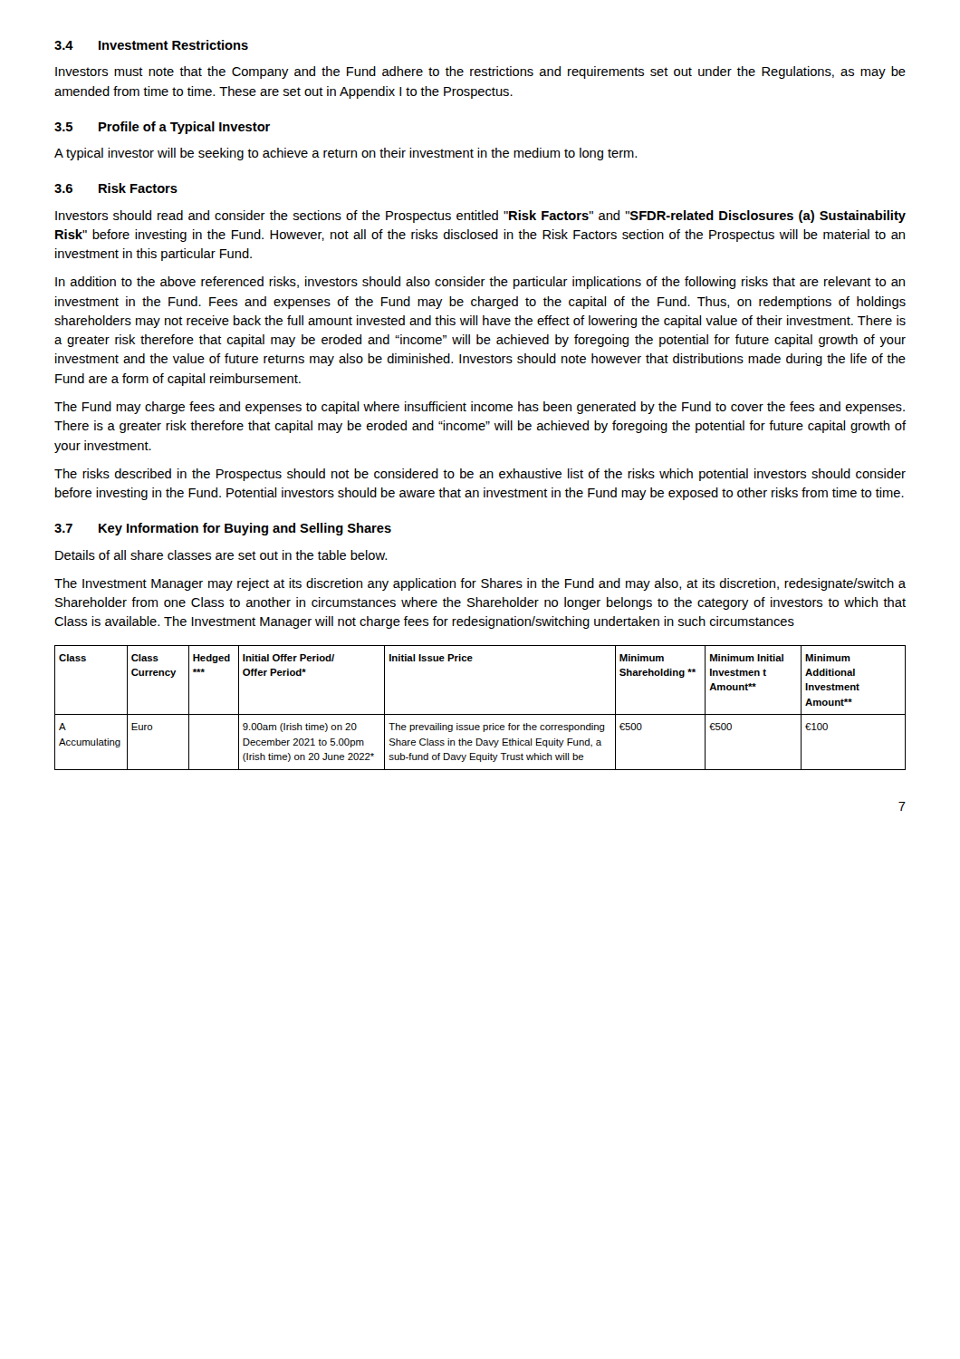3.4
Investment Restrictions
Investors must note that the Company and the Fund adhere to the restrictions and requirements set out under the Regulations, as may be amended from time to time. These are set out in Appendix I to the Prospectus.
3.5
Profile of a Typical Investor
A typical investor will be seeking to achieve a return on their investment in the medium to long term.
3.6
Risk Factors
Investors should read and consider the sections of the Prospectus entitled "Risk Factors" and "SFDR-related Disclosures (a) Sustainability Risk" before investing in the Fund. However, not all of the risks disclosed in the Risk Factors section of the Prospectus will be material to an investment in this particular Fund.
In addition to the above referenced risks, investors should also consider the particular implications of the following risks that are relevant to an investment in the Fund. Fees and expenses of the Fund may be charged to the capital of the Fund. Thus, on redemptions of holdings shareholders may not receive back the full amount invested and this will have the effect of lowering the capital value of their investment. There is a greater risk therefore that capital may be eroded and “income” will be achieved by foregoing the potential for future capital growth of your investment and the value of future returns may also be diminished. Investors should note however that distributions made during the life of the Fund are a form of capital reimbursement.
The Fund may charge fees and expenses to capital where insufficient income has been generated by the Fund to cover the fees and expenses. There is a greater risk therefore that capital may be eroded and “income” will be achieved by foregoing the potential for future capital growth of your investment.
The risks described in the Prospectus should not be considered to be an exhaustive list of the risks which potential investors should consider before investing in the Fund. Potential investors should be aware that an investment in the Fund may be exposed to other risks from time to time.
3.7
Key Information for Buying and Selling Shares
Details of all share classes are set out in the table below.
The Investment Manager may reject at its discretion any application for Shares in the Fund and may also, at its discretion, redesignate/switch a Shareholder from one Class to another in circumstances where the Shareholder no longer belongs to the category of investors to which that Class is available. The Investment Manager will not charge fees for redesignation/switching undertaken in such circumstances
| Class | Class Currency | Hedged *** | Initial Offer Period/ Offer Period* | Initial Issue Price | Minimum Shareholding ** | Minimum Initial Investmen t Amount** | Minimum Additional Investment Amount** |
| --- | --- | --- | --- | --- | --- | --- | --- |
| A Accumulating | Euro | | 9.00am (Irish time) on 20 December 2021 to 5.00pm (Irish time) on 20 June 2022* | The prevailing issue price for the corresponding Share Class in the Davy Ethical Equity Fund, a sub-fund of Davy Equity Trust which will be | €500 | €500 | €100 |
7